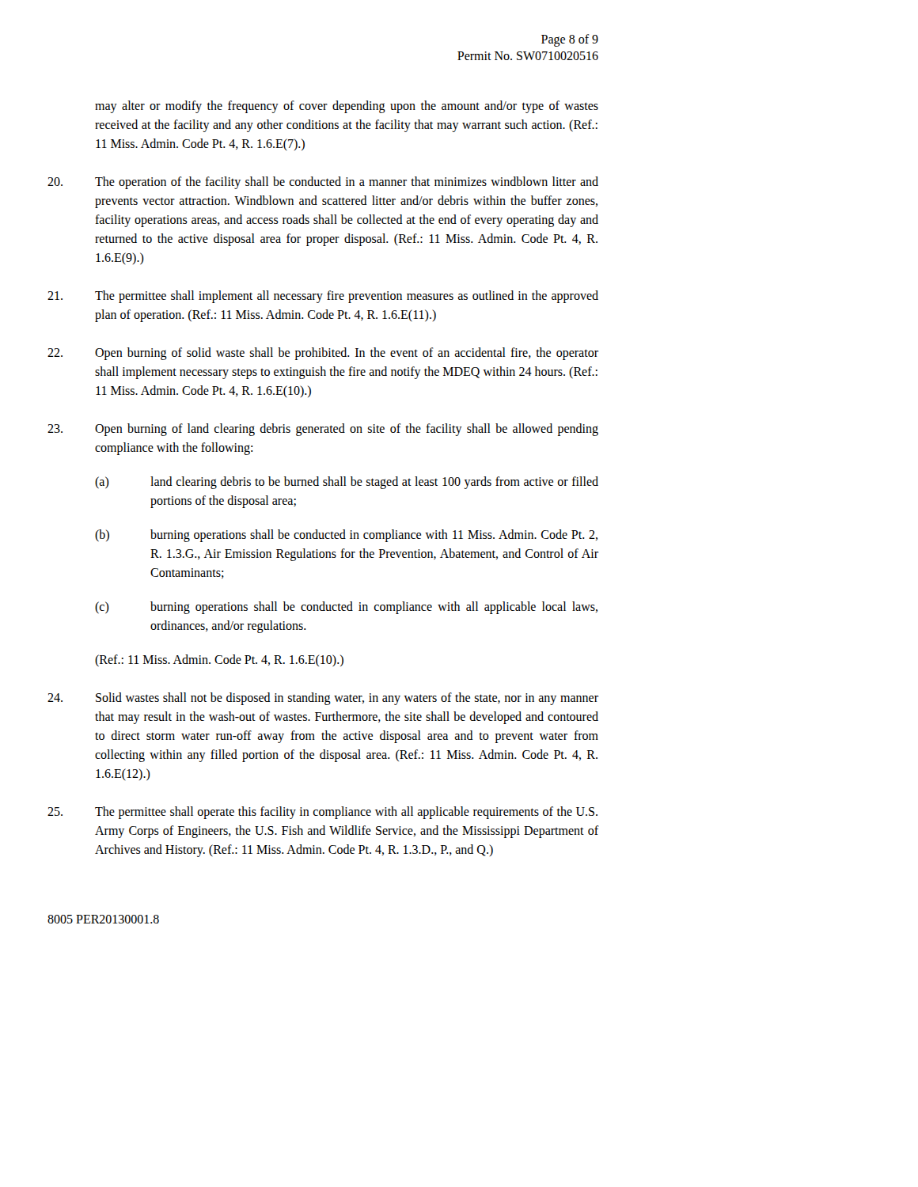Page 8 of 9
Permit No. SW0710020516
may alter or modify the frequency of cover depending upon the amount and/or type of wastes received at the facility and any other conditions at the facility that may warrant such action. (Ref.: 11 Miss. Admin. Code Pt. 4, R. 1.6.E(7).)
20. The operation of the facility shall be conducted in a manner that minimizes windblown litter and prevents vector attraction. Windblown and scattered litter and/or debris within the buffer zones, facility operations areas, and access roads shall be collected at the end of every operating day and returned to the active disposal area for proper disposal. (Ref.: 11 Miss. Admin. Code Pt. 4, R. 1.6.E(9).)
21. The permittee shall implement all necessary fire prevention measures as outlined in the approved plan of operation. (Ref.: 11 Miss. Admin. Code Pt. 4, R. 1.6.E(11).)
22. Open burning of solid waste shall be prohibited. In the event of an accidental fire, the operator shall implement necessary steps to extinguish the fire and notify the MDEQ within 24 hours. (Ref.: 11 Miss. Admin. Code Pt. 4, R. 1.6.E(10).)
23. Open burning of land clearing debris generated on site of the facility shall be allowed pending compliance with the following:
(a) land clearing debris to be burned shall be staged at least 100 yards from active or filled portions of the disposal area;
(b) burning operations shall be conducted in compliance with 11 Miss. Admin. Code Pt. 2, R. 1.3.G., Air Emission Regulations for the Prevention, Abatement, and Control of Air Contaminants;
(c) burning operations shall be conducted in compliance with all applicable local laws, ordinances, and/or regulations.
(Ref.: 11 Miss. Admin. Code Pt. 4, R. 1.6.E(10).)
24. Solid wastes shall not be disposed in standing water, in any waters of the state, nor in any manner that may result in the wash-out of wastes. Furthermore, the site shall be developed and contoured to direct storm water run-off away from the active disposal area and to prevent water from collecting within any filled portion of the disposal area. (Ref.: 11 Miss. Admin. Code Pt. 4, R. 1.6.E(12).)
25. The permittee shall operate this facility in compliance with all applicable requirements of the U.S. Army Corps of Engineers, the U.S. Fish and Wildlife Service, and the Mississippi Department of Archives and History. (Ref.: 11 Miss. Admin. Code Pt. 4, R. 1.3.D., P., and Q.)
8005 PER20130001.8